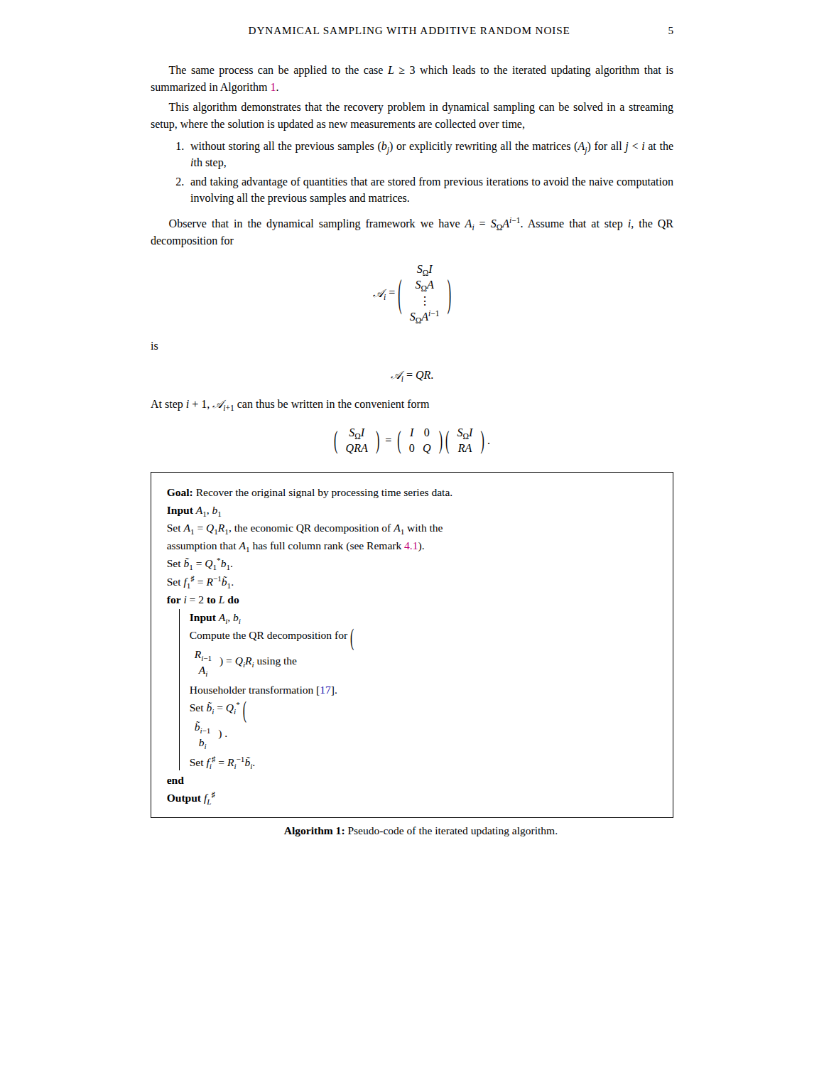DYNAMICAL SAMPLING WITH ADDITIVE RANDOM NOISE 5
The same process can be applied to the case L ≥ 3 which leads to the iterated updating algorithm that is summarized in Algorithm 1.
This algorithm demonstrates that the recovery problem in dynamical sampling can be solved in a streaming setup, where the solution is updated as new measurements are collected over time,
without storing all the previous samples (bj) or explicitly rewriting all the matrices (Aj) for all j < i at the ith step,
and taking advantage of quantities that are stored from previous iterations to avoid the naive computation involving all the previous samples and matrices.
Observe that in the dynamical sampling framework we have Ai = SΩAi−1. Assume that at step i, the QR decomposition for
𝒜i = (
| S Ω I |
| S Ω A |
| ⋮ |
| S Ω A i −1 |
)
is
𝒜i = QR.
At step i + 1, 𝒜i+1 can thus be written in the convenient form
(
| S Ω I |
| QRA |
) = (
| I | 0 |
| 0 | Q |
) (
| S Ω I |
| RA |
) .
Goal: Recover the original signal by processing time series data.
Input A1, b1
Set A1 = Q1R1, the economic QR decomposition of A1 with the
assumption that A1 has full column rank (see Remark 4.1).
Set b̃1 = Q1*b1.
Set f1♯ = R−1b̃1.
for i = 2 to L do
Input Ai, bi
Compute the QR decomposition for (
| R i −1 |
| A i |
) = QiRi using the
Householder transformation [17].
Set b̃i = Qi* (
| b̃ i −1 |
| b i |
) .
Set fi♯ = Ri−1b̃i.
end
Output fL♯
Algorithm 1: Pseudo-code of the iterated updating algorithm.